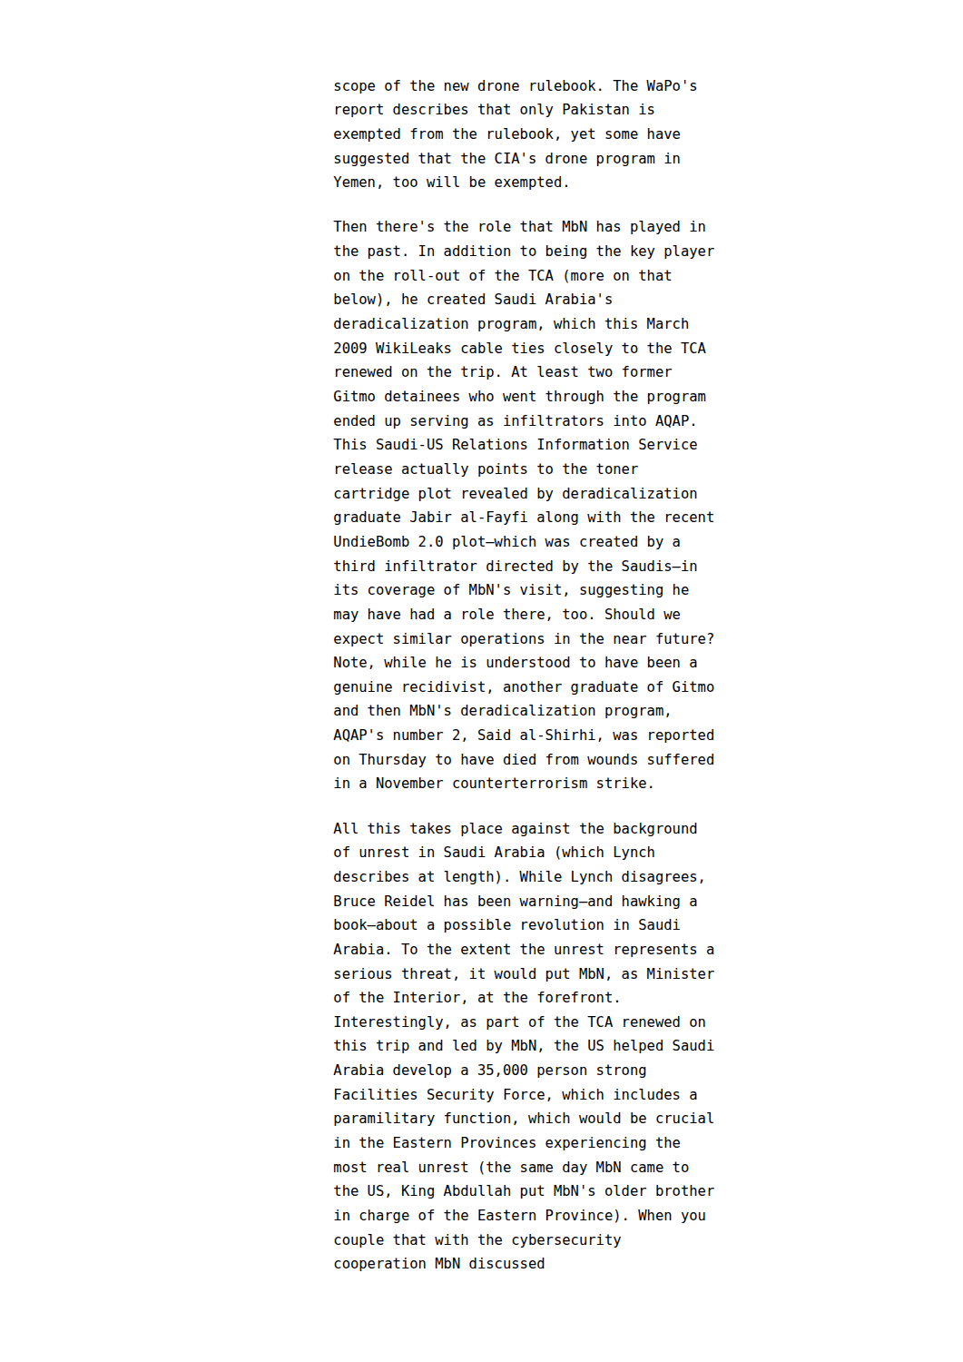scope of the new drone rulebook. The WaPo's report describes that only Pakistan is exempted from the rulebook, yet some have suggested that the CIA's drone program in Yemen, too will be exempted.
Then there's the role that MbN has played in the past. In addition to being the key player on the roll-out of the TCA (more on that below), he created Saudi Arabia's deradicalization program, which this March 2009 WikiLeaks cable ties closely to the TCA renewed on the trip. At least two former Gitmo detainees who went through the program ended up serving as infiltrators into AQAP. This Saudi-US Relations Information Service release actually points to the toner cartridge plot revealed by deradicalization graduate Jabir al-Fayfi along with the recent UndieBomb 2.0 plot—which was created by a third infiltrator directed by the Saudis—in its coverage of MbN's visit, suggesting he may have had a role there, too. Should we expect similar operations in the near future? Note, while he is understood to have been a genuine recidivist, another graduate of Gitmo and then MbN's deradicalization program, AQAP's number 2, Said al-Shirhi, was reported on Thursday to have died from wounds suffered in a November counterterrorism strike.
All this takes place against the background of unrest in Saudi Arabia (which Lynch describes at length). While Lynch disagrees, Bruce Reidel has been warning—and hawking a book—about a possible revolution in Saudi Arabia. To the extent the unrest represents a serious threat, it would put MbN, as Minister of the Interior, at the forefront. Interestingly, as part of the TCA renewed on this trip and led by MbN, the US helped Saudi Arabia develop a 35,000 person strong Facilities Security Force, which includes a paramilitary function, which would be crucial in the Eastern Provinces experiencing the most real unrest (the same day MbN came to the US, King Abdullah put MbN's older brother in charge of the Eastern Province). When you couple that with the cybersecurity cooperation MbN discussed